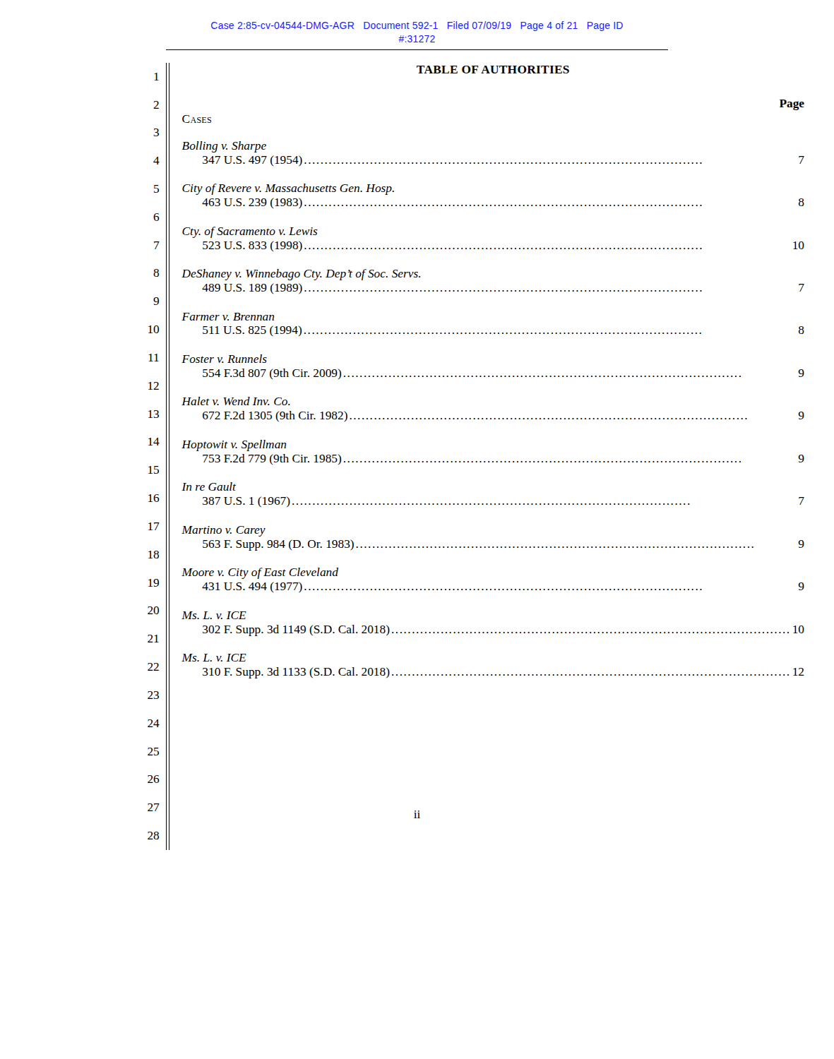Case 2:85-cv-04544-DMG-AGR Document 592-1 Filed 07/09/19 Page 4 of 21 Page ID
#:31272
1
2
3
4
5
6
7
8
9
10
11
12
13
14
15
16
17
18
19
20
21
22
23
24
25
26
27
28
TABLE OF AUTHORITIES
Page
Cases
Bolling v. Sharpe
347 U.S. 497 (1954) ................................................................................................. 7
City of Revere v. Massachusetts Gen. Hosp.
463 U.S. 239 (1983) ................................................................................................. 8
Cty. of Sacramento v. Lewis
523 U.S. 833 (1998) ................................................................................................. 10
DeShaney v. Winnebago Cty. Dep’t of Soc. Servs.
489 U.S. 189 (1989) ................................................................................................. 7
Farmer v. Brennan
511 U.S. 825 (1994) ................................................................................................. 8
Foster v. Runnels
554 F.3d 807 (9th Cir. 2009) ................................................................................................. 9
Halet v. Wend Inv. Co.
672 F.2d 1305 (9th Cir. 1982) ................................................................................................. 9
Hoptowit v. Spellman
753 F.2d 779 (9th Cir. 1985) ................................................................................................. 9
In re Gault
387 U.S. 1 (1967) ................................................................................................. 7
Martino v. Carey
563 F. Supp. 984 (D. Or. 1983) ................................................................................................. 9
Moore v. City of East Cleveland
431 U.S. 494 (1977) ................................................................................................. 9
Ms. L. v. ICE
302 F. Supp. 3d 1149 (S.D. Cal. 2018) ................................................................................................. 10
Ms. L. v. ICE
310 F. Supp. 3d 1133 (S.D. Cal. 2018) ................................................................................................. 12
ii